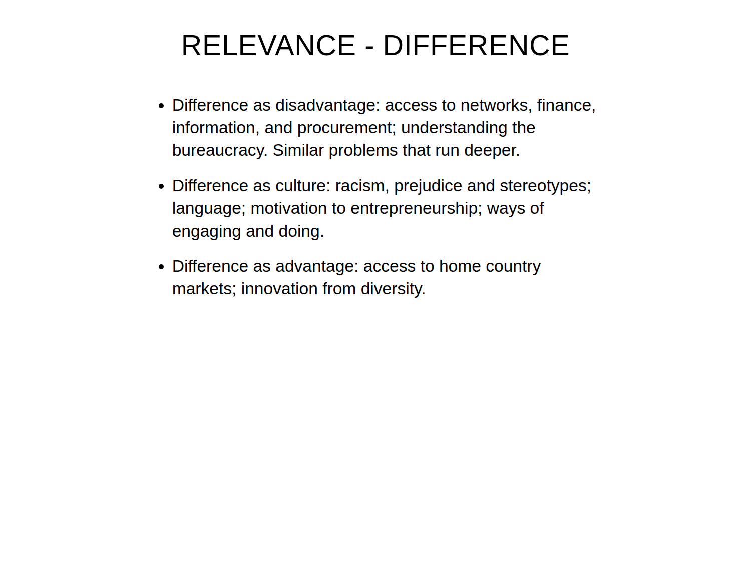RELEVANCE - DIFFERENCE
Difference as disadvantage: access to networks, finance, information, and procurement; understanding the bureaucracy. Similar problems that run deeper.
Difference as culture: racism, prejudice and stereotypes; language; motivation to entrepreneurship; ways of engaging and doing.
Difference as advantage: access to home country markets; innovation from diversity.